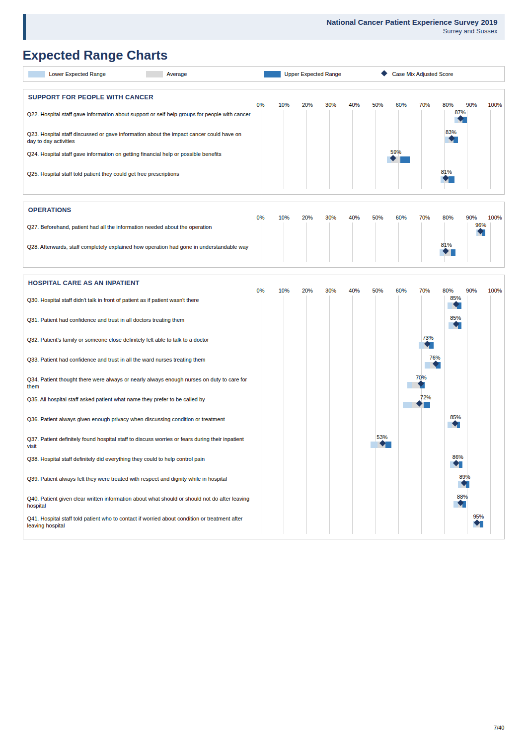National Cancer Patient Experience Survey 2019
Surrey and Sussex
Expected Range Charts
Lower Expected Range
Average
Upper Expected Range
Case Mix Adjusted Score
SUPPORT FOR PEOPLE WITH CANCER
0% 10% 20% 30% 40% 50% 60% 70% 80% 90% 100%
Q22. Hospital staff gave information about support or self-help groups for people with cancer
87%
Q23. Hospital staff discussed or gave information about the impact cancer could have on day to day activities
83%
Q24. Hospital staff gave information on getting financial help or possible benefits
59%
Q25. Hospital staff told patient they could get free prescriptions
81%
OPERATIONS
0% 10% 20% 30% 40% 50% 60% 70% 80% 90% 100%
Q27. Beforehand, patient had all the information needed about the operation
96%
Q28. Afterwards, staff completely explained how operation had gone in understandable way
81%
HOSPITAL CARE AS AN INPATIENT
0% 10% 20% 30% 40% 50% 60% 70% 80% 90% 100%
Q30. Hospital staff didn't talk in front of patient as if patient wasn't there
85%
Q31. Patient had confidence and trust in all doctors treating them
85%
Q32. Patient's family or someone close definitely felt able to talk to a doctor
73%
Q33. Patient had confidence and trust in all the ward nurses treating them
76%
Q34. Patient thought there were always or nearly always enough nurses on duty to care for them
70%
Q35. All hospital staff asked patient what name they prefer to be called by
72%
Q36. Patient always given enough privacy when discussing condition or treatment
85%
Q37. Patient definitely found hospital staff to discuss worries or fears during their inpatient visit
53%
Q38. Hospital staff definitely did everything they could to help control pain
86%
Q39. Patient always felt they were treated with respect and dignity while in hospital
89%
Q40. Patient given clear written information about what should or should not do after leaving hospital
88%
Q41. Hospital staff told patient who to contact if worried about condition or treatment after leaving hospital
95%
7/40